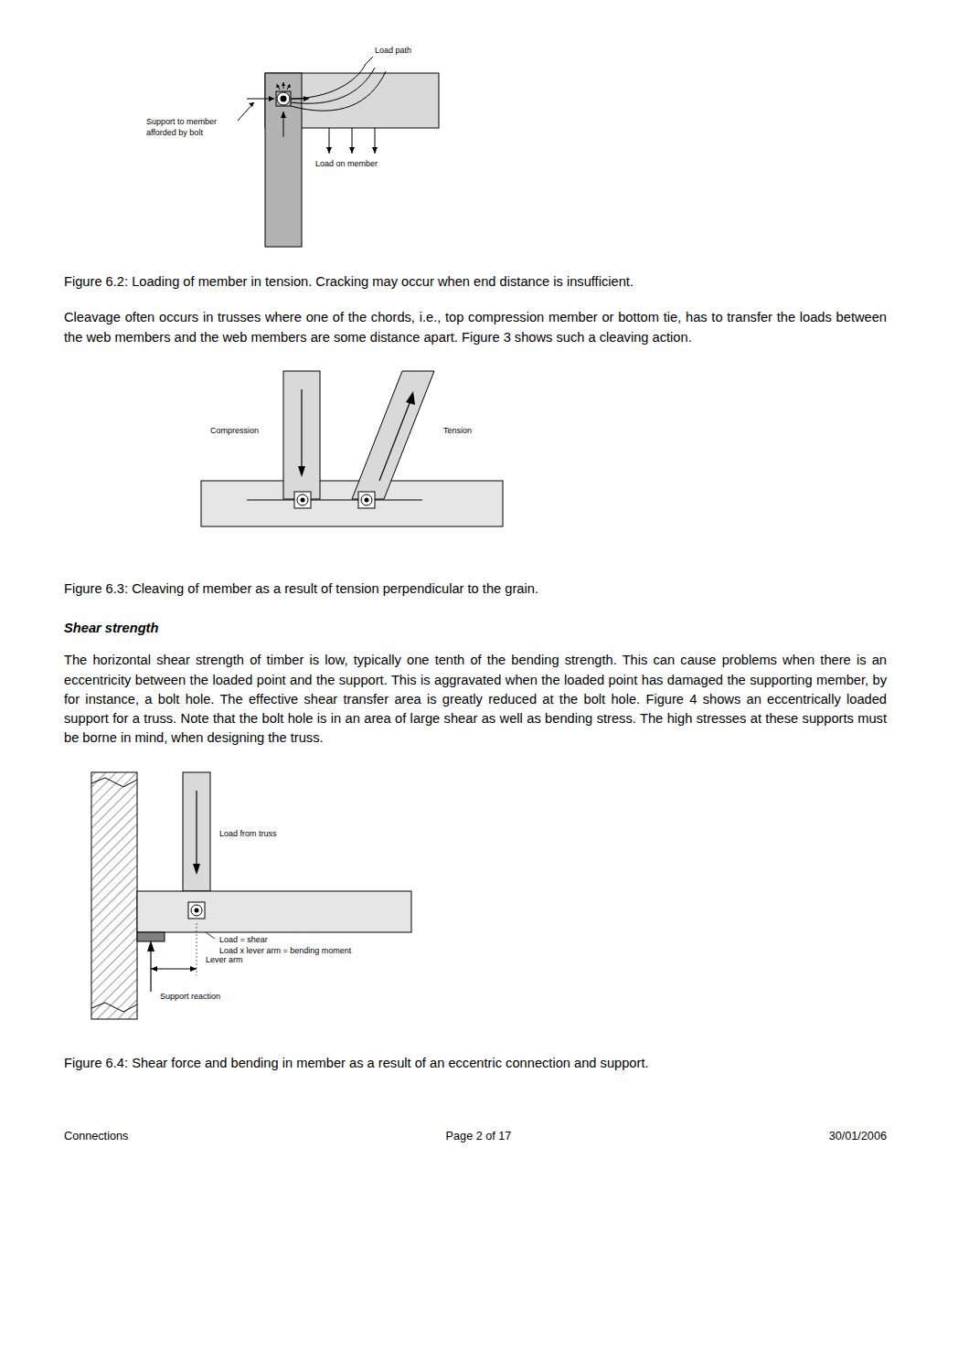Load path Support to member afforded by bolt Load on member
Figure 6.2: Loading of member in tension. Cracking may occur when end distance is insufficient.
Cleavage often occurs in trusses where one of the chords, i.e., top compression member or bottom tie, has to transfer the loads between the web members and the web members are some distance apart. Figure 3 shows such a cleaving action.
Compression Tension
Figure 6.3: Cleaving of member as a result of tension perpendicular to the grain.
Shear strength
The horizontal shear strength of timber is low, typically one tenth of the bending strength. This can cause problems when there is an eccentricity between the loaded point and the support. This is aggravated when the loaded point has damaged the supporting member, by for instance, a bolt hole. The effective shear transfer area is greatly reduced at the bolt hole. Figure 4 shows an eccentrically loaded support for a truss. Note that the bolt hole is in an area of large shear as well as bending stress. The high stresses at these supports must be borne in mind, when designing the truss.
Load from truss Support reaction Lever arm Load = shear Load x lever arm = bending moment
Figure 6.4: Shear force and bending in member as a result of an eccentric connection and support.
Connections Page 2 of 17 30/01/2006